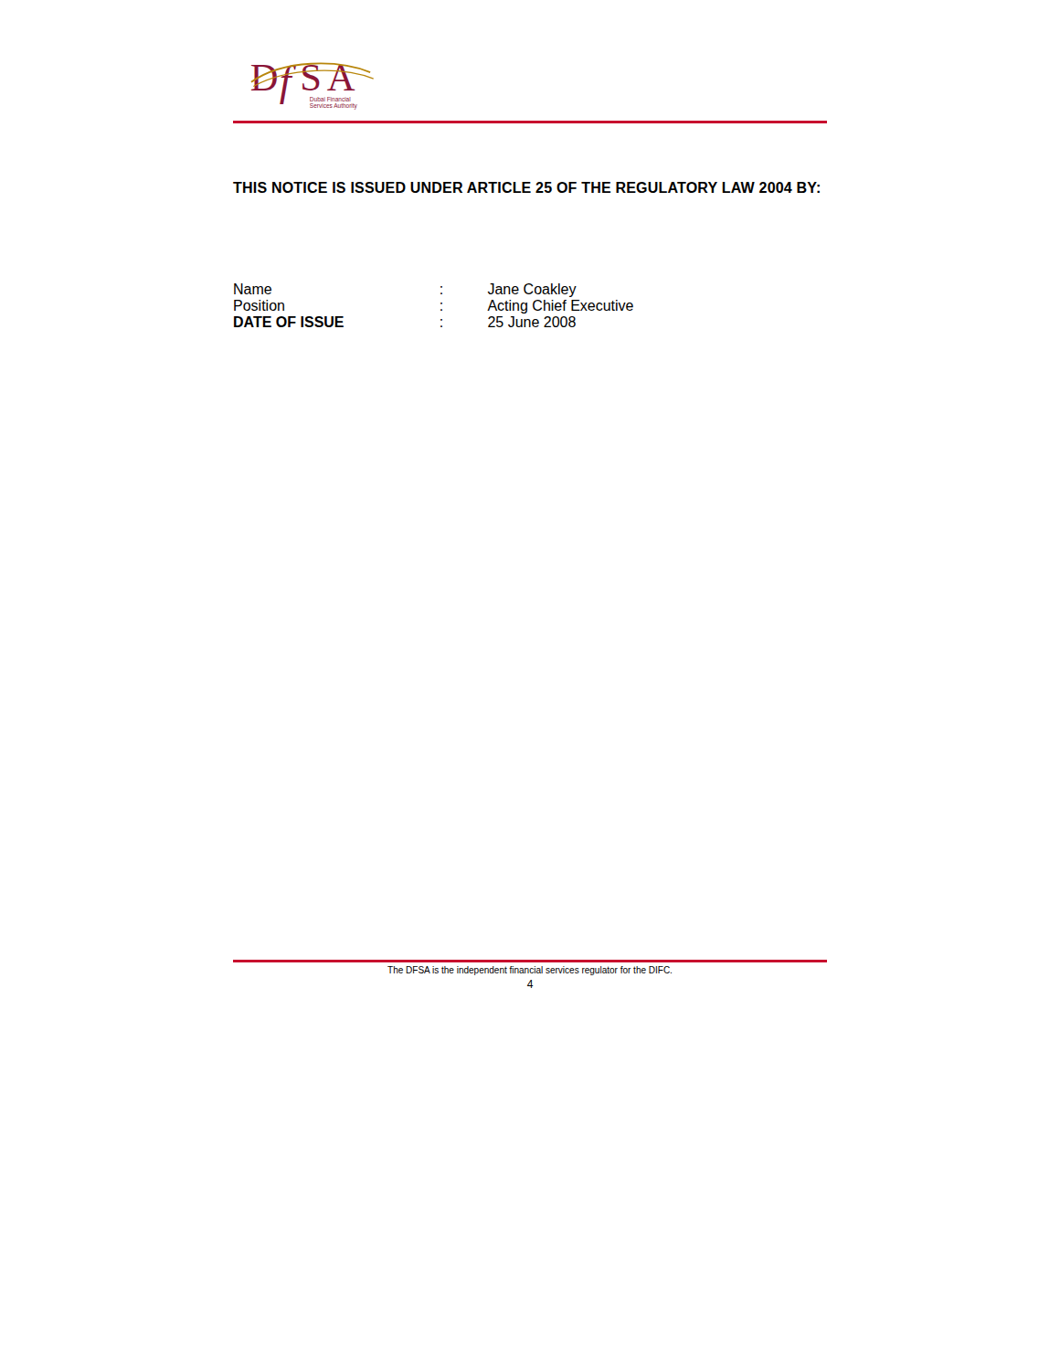D f S A Dubai Financial Services Authority
THIS NOTICE IS ISSUED UNDER ARTICLE 25 OF THE REGULATORY LAW 2004 BY:
| Name | : | Jane Coakley |
| Position | : | Acting Chief Executive |
| DATE OF ISSUE | : | 25 June 2008 |
The DFSA is the independent financial services regulator for the DIFC.
4